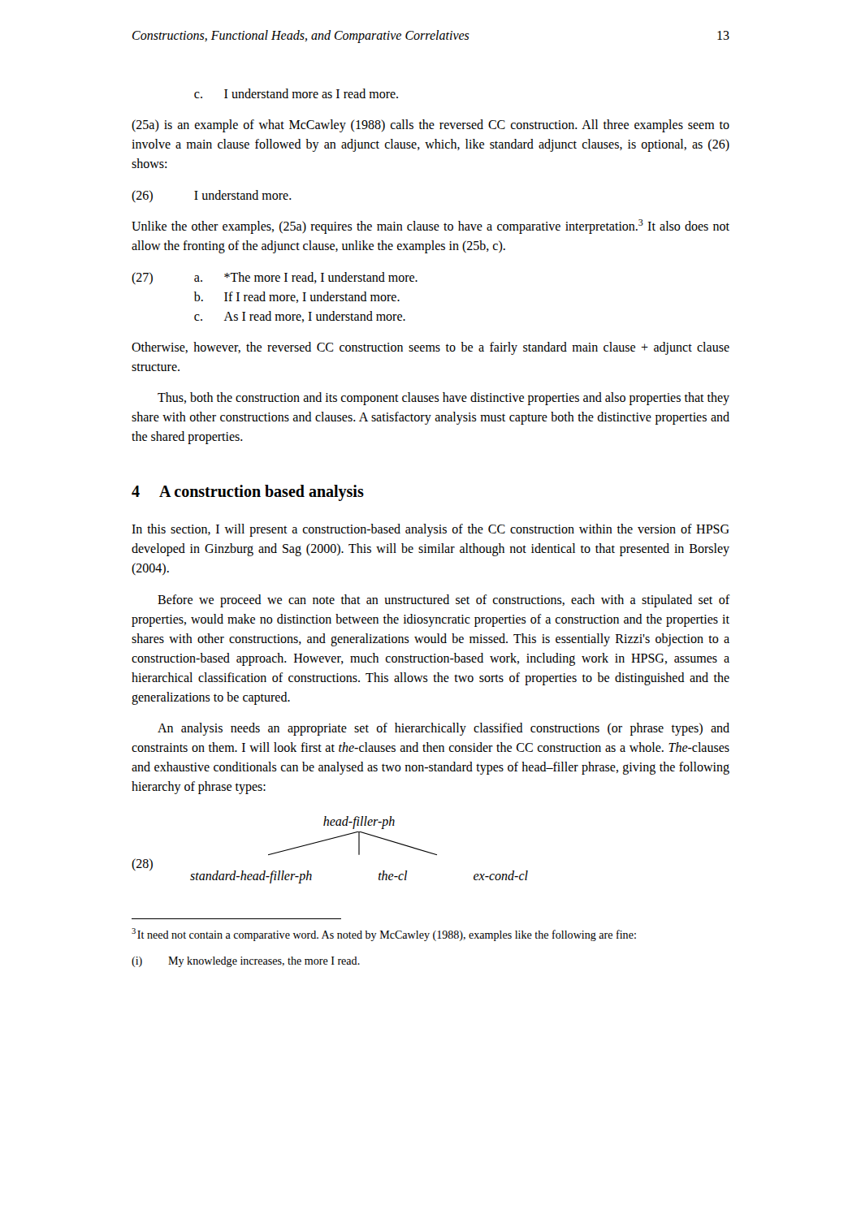Constructions, Functional Heads, and Comparative Correlatives 13
c. I understand more as I read more.
(25a) is an example of what McCawley (1988) calls the reversed CC construction. All three examples seem to involve a main clause followed by an adjunct clause, which, like standard adjunct clauses, is optional, as (26) shows:
(26) I understand more.
Unlike the other examples, (25a) requires the main clause to have a comparative interpretation.3 It also does not allow the fronting of the adjunct clause, unlike the examples in (25b, c).
(27) a. *The more I read, I understand more.
b. If I read more, I understand more.
c. As I read more, I understand more.
Otherwise, however, the reversed CC construction seems to be a fairly standard main clause + adjunct clause structure.
Thus, both the construction and its component clauses have distinctive properties and also properties that they share with other constructions and clauses. A satisfactory analysis must capture both the distinctive properties and the shared properties.
4 A construction based analysis
In this section, I will present a construction-based analysis of the CC construction within the version of HPSG developed in Ginzburg and Sag (2000). This will be similar although not identical to that presented in Borsley (2004).
Before we proceed we can note that an unstructured set of constructions, each with a stipulated set of properties, would make no distinction between the idiosyncratic properties of a construction and the properties it shares with other constructions, and generalizations would be missed. This is essentially Rizzi's objection to a construction-based approach. However, much construction-based work, including work in HPSG, assumes a hierarchical classification of constructions. This allows the two sorts of properties to be distinguished and the generalizations to be captured.
An analysis needs an appropriate set of hierarchically classified constructions (or phrase types) and constraints on them. I will look first at the-clauses and then consider the CC construction as a whole. The-clauses and exhaustive conditionals can be analysed as two non-standard types of head–filler phrase, giving the following hierarchy of phrase types:
(28)
head-filler-ph
standard-head-filler-ph the-cl ex-cond-cl
3It need not contain a comparative word. As noted by McCawley (1988), examples like the following are fine:
(i) My knowledge increases, the more I read.